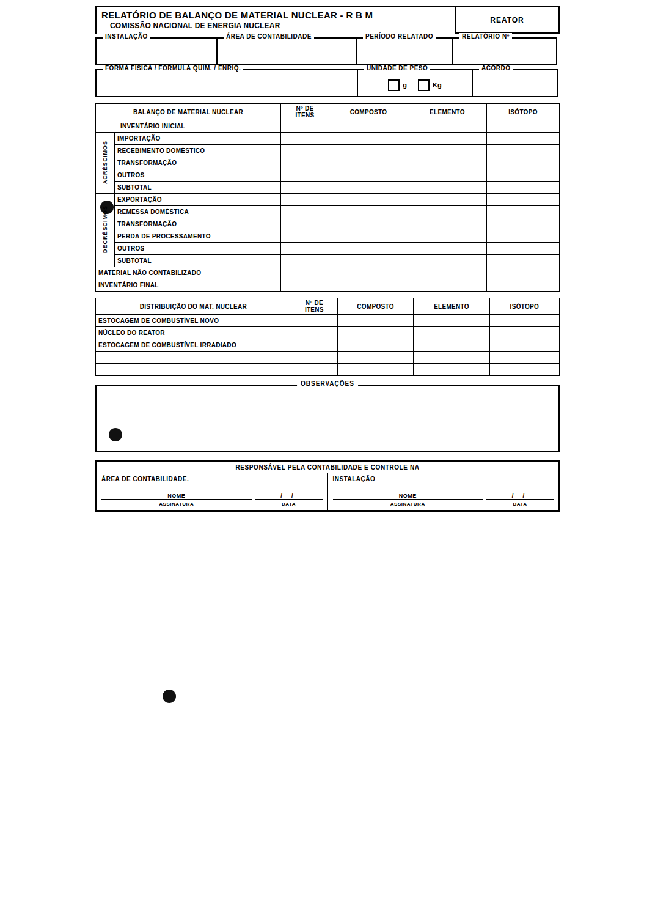RELATÓRIO DE BALANÇO DE MATERIAL NUCLEAR - R B M
COMISSÃO NACIONAL DE ENERGIA NUCLEAR
REATOR
INSTALAÇÃO
ÁREA DE CONTABILIDADE
PERÍODO RELATADO
RELATÓRIO Nº
FORMA FÍSICA / FÓRMULA QUIM. / ENRIQ.
UNIDADE DE PESO
g Kg
ACORDO
| BALANÇO DE MATERIAL NUCLEAR | Nº DE ITENS | COMPOSTO | ELEMENTO | ISÓTOPO |
| --- | --- | --- | --- | --- |
| INVENTÁRIO INICIAL | | | | |
| ACRÉSCIMOS | IMPORTAÇÃO | | | | |
| RECEBIMENTO DOMÉSTICO | | | | |
| TRANSFORMAÇÃO | | | | |
| OUTROS | | | | |
| SUBTOTAL | | | | |
| DECRÉSCIMOS | EXPORTAÇÃO | | | | |
| REMESSA DOMÉSTICA | | | | |
| TRANSFORMAÇÃO | | | | |
| PERDA DE PROCESSAMENTO | | | | |
| OUTROS | | | | |
| SUBTOTAL | | | | |
| MATERIAL NÃO CONTABILIZADO | | | | |
| INVENTÁRIO FINAL | | | | |
| DISTRIBUIÇÃO DO MAT. NUCLEAR | Nº DE ITENS | COMPOSTO | ELEMENTO | ISÓTOPO |
| --- | --- | --- | --- | --- |
| ESTOCAGEM DE COMBUSTÍVEL NOVO | | | | |
| NÚCLEO DO REATOR | | | | |
| ESTOCAGEM DE COMBUSTÍVEL IRRADIADO | | | | |
OBSERVAÇÕES
RESPONSÁVEL PELA CONTABILIDADE E CONTROLE NA
ÁREA DE CONTABILIDADE.
NOME
/ /
ASSINATURA
DATA
INSTALAÇÃO
NOME
/ /
ASSINATURA
DATA